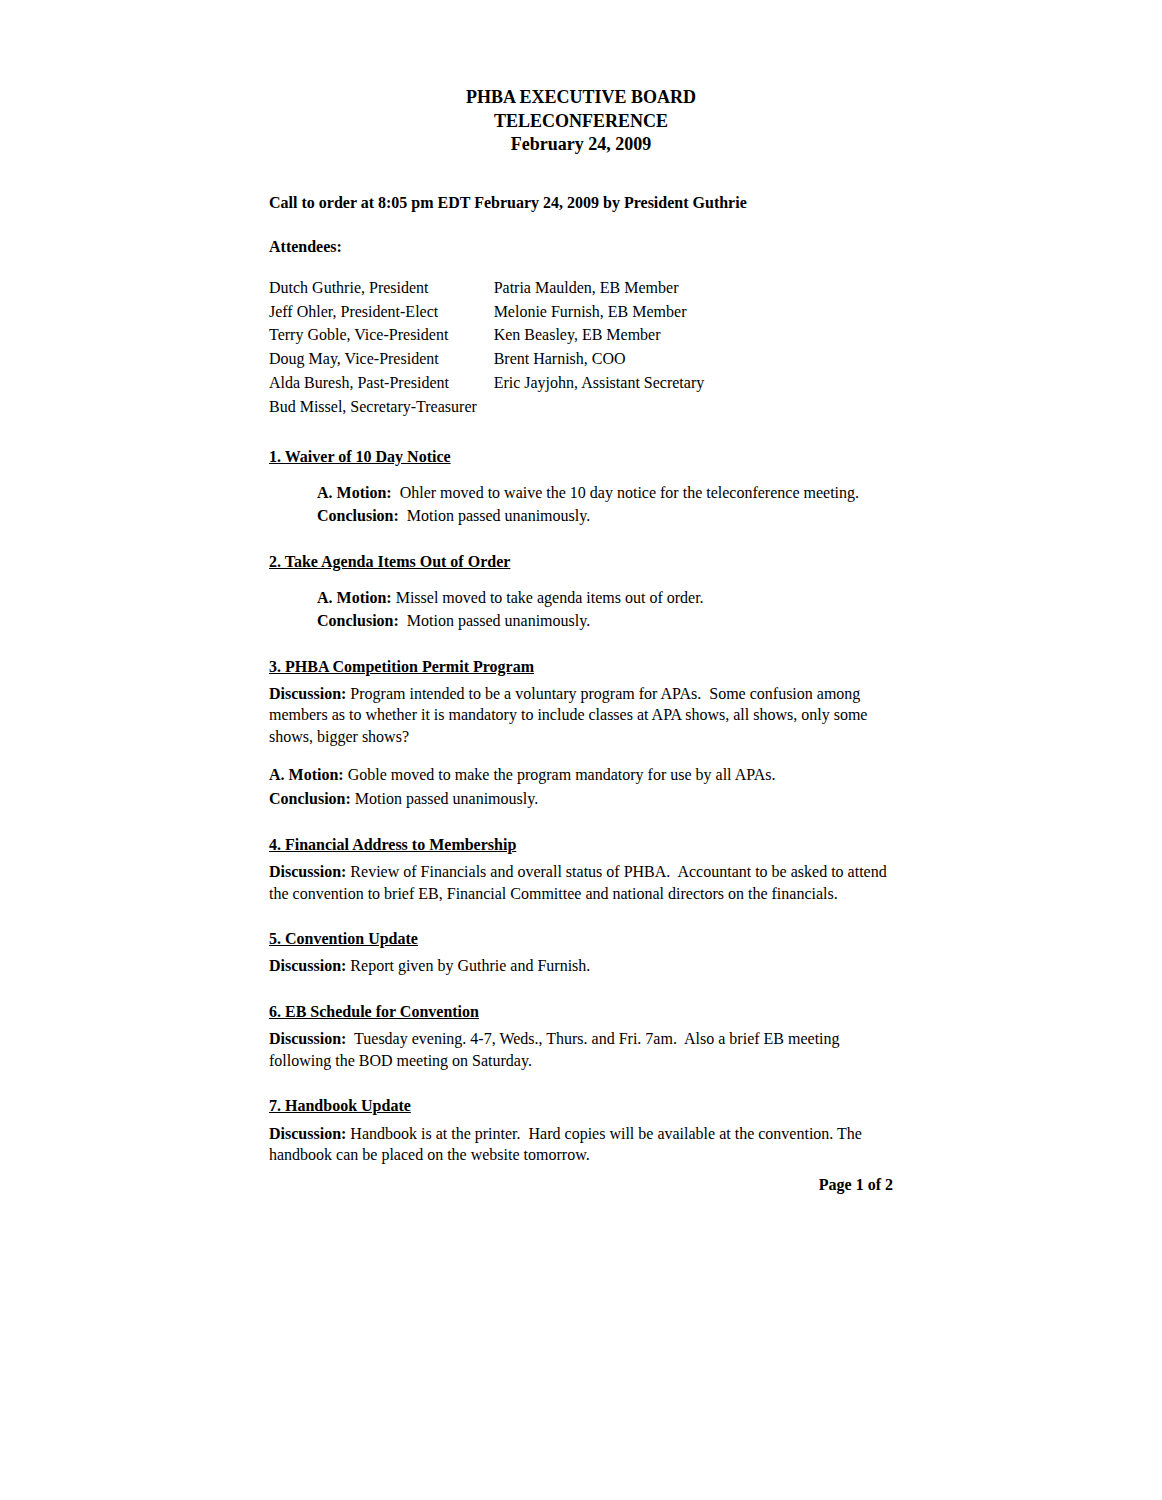PHBA EXECUTIVE BOARD
TELECONFERENCE
February 24, 2009
Call to order at 8:05 pm EDT February 24, 2009 by President Guthrie
Attendees:
| Dutch Guthrie, President | Patria Maulden, EB Member |
| Jeff Ohler, President-Elect | Melonie Furnish, EB Member |
| Terry Goble, Vice-President | Ken Beasley, EB Member |
| Doug May, Vice-President | Brent Harnish, COO |
| Alda Buresh, Past-President | Eric Jayjohn, Assistant Secretary |
| Bud Missel, Secretary-Treasurer | |
1. Waiver of 10 Day Notice
A. Motion: Ohler moved to waive the 10 day notice for the teleconference meeting.
Conclusion: Motion passed unanimously.
2. Take Agenda Items Out of Order
A. Motion: Missel moved to take agenda items out of order.
Conclusion: Motion passed unanimously.
3. PHBA Competition Permit Program
Discussion: Program intended to be a voluntary program for APAs. Some confusion among members as to whether it is mandatory to include classes at APA shows, all shows, only some shows, bigger shows?
A. Motion: Goble moved to make the program mandatory for use by all APAs.
Conclusion: Motion passed unanimously.
4. Financial Address to Membership
Discussion: Review of Financials and overall status of PHBA. Accountant to be asked to attend the convention to brief EB, Financial Committee and national directors on the financials.
5. Convention Update
Discussion: Report given by Guthrie and Furnish.
6. EB Schedule for Convention
Discussion: Tuesday evening. 4-7, Weds., Thurs. and Fri. 7am. Also a brief EB meeting following the BOD meeting on Saturday.
7. Handbook Update
Discussion: Handbook is at the printer. Hard copies will be available at the convention. The handbook can be placed on the website tomorrow.
Page 1 of 2